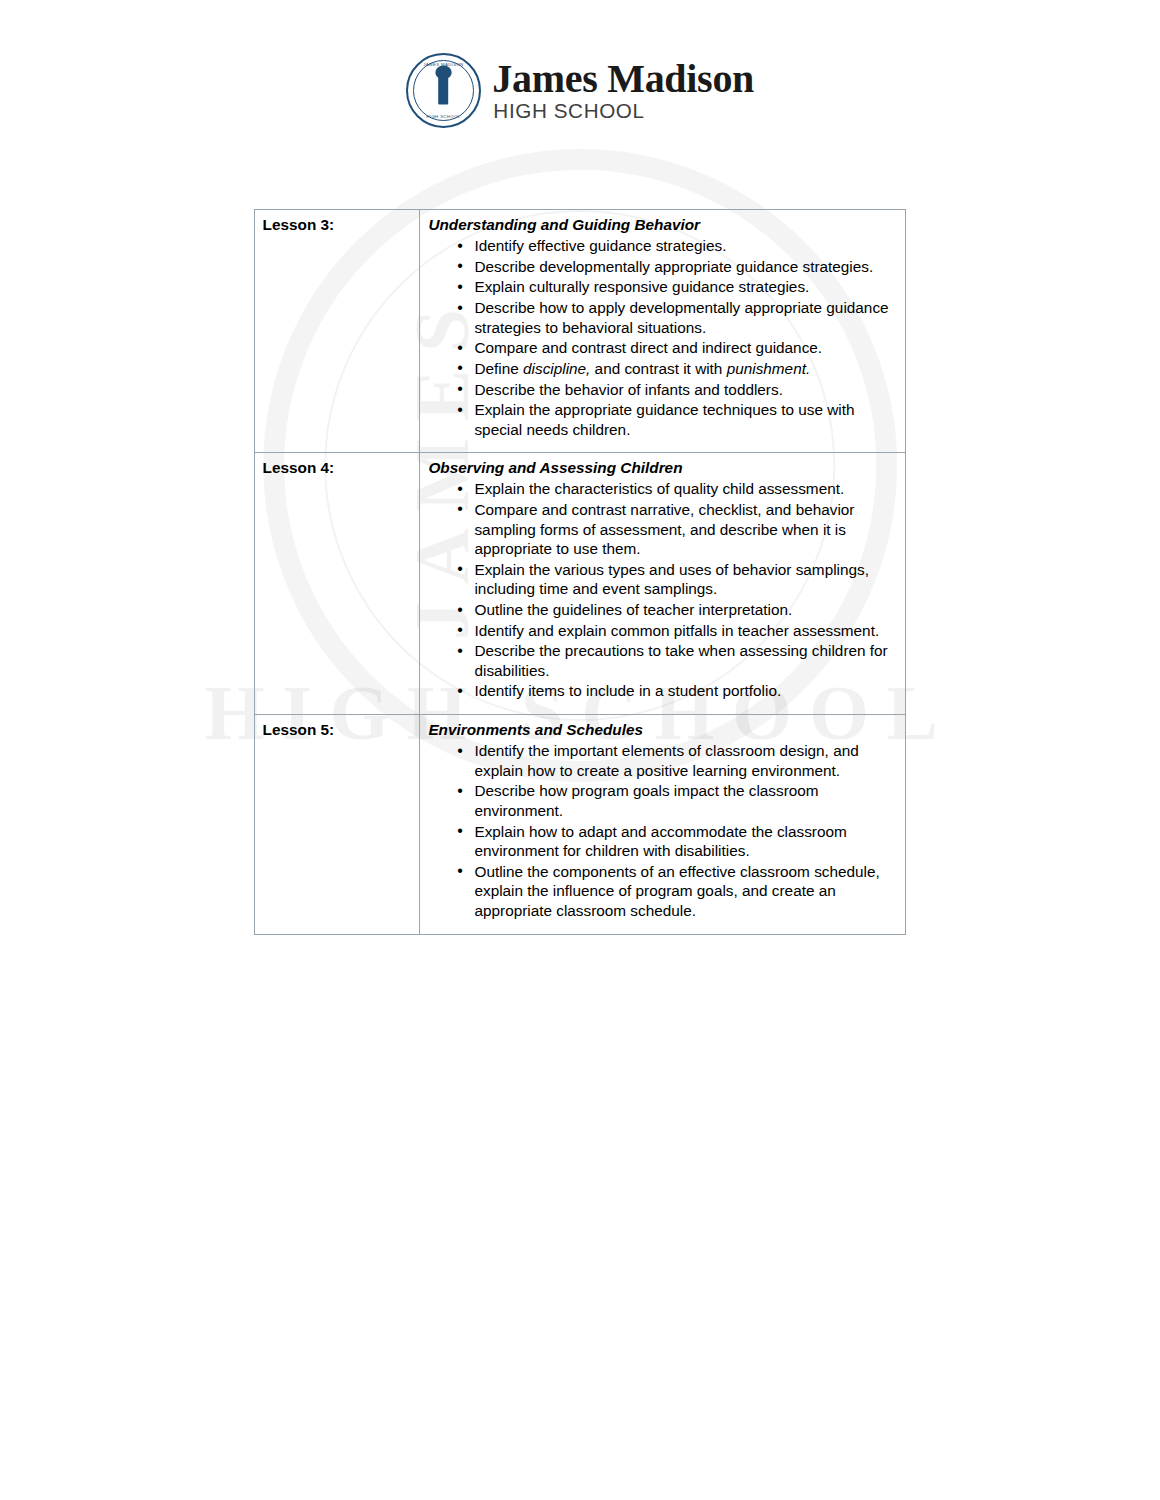JAMES HIGH SCHOOL
JAMES MADISON
HIGH SCHOOL
James Madison
HIGH SCHOOL
| Lesson 3: | Understanding and Guiding Behavior Identify effective guidance strategies. Describe developmentally appropriate guidance strategies. Explain culturally responsive guidance strategies. Describe how to apply developmentally appropriate guidance strategies to behavioral situations. Compare and contrast direct and indirect guidance. Define discipline, and contrast it with punishment. Describe the behavior of infants and toddlers. Explain the appropriate guidance techniques to use with special needs children. |
| Lesson 4: | Observing and Assessing Children Explain the characteristics of quality child assessment. Compare and contrast narrative, checklist, and behavior sampling forms of assessment, and describe when it is appropriate to use them. Explain the various types and uses of behavior samplings, including time and event samplings. Outline the guidelines of teacher interpretation. Identify and explain common pitfalls in teacher assessment. Describe the precautions to take when assessing children for disabilities. Identify items to include in a student portfolio. |
| Lesson 5: | Environments and Schedules Identify the important elements of classroom design, and explain how to create a positive learning environment. Describe how program goals impact the classroom environment. Explain how to adapt and accommodate the classroom environment for children with disabilities. Outline the components of an effective classroom schedule, explain the influence of program goals, and create an appropriate classroom schedule. |